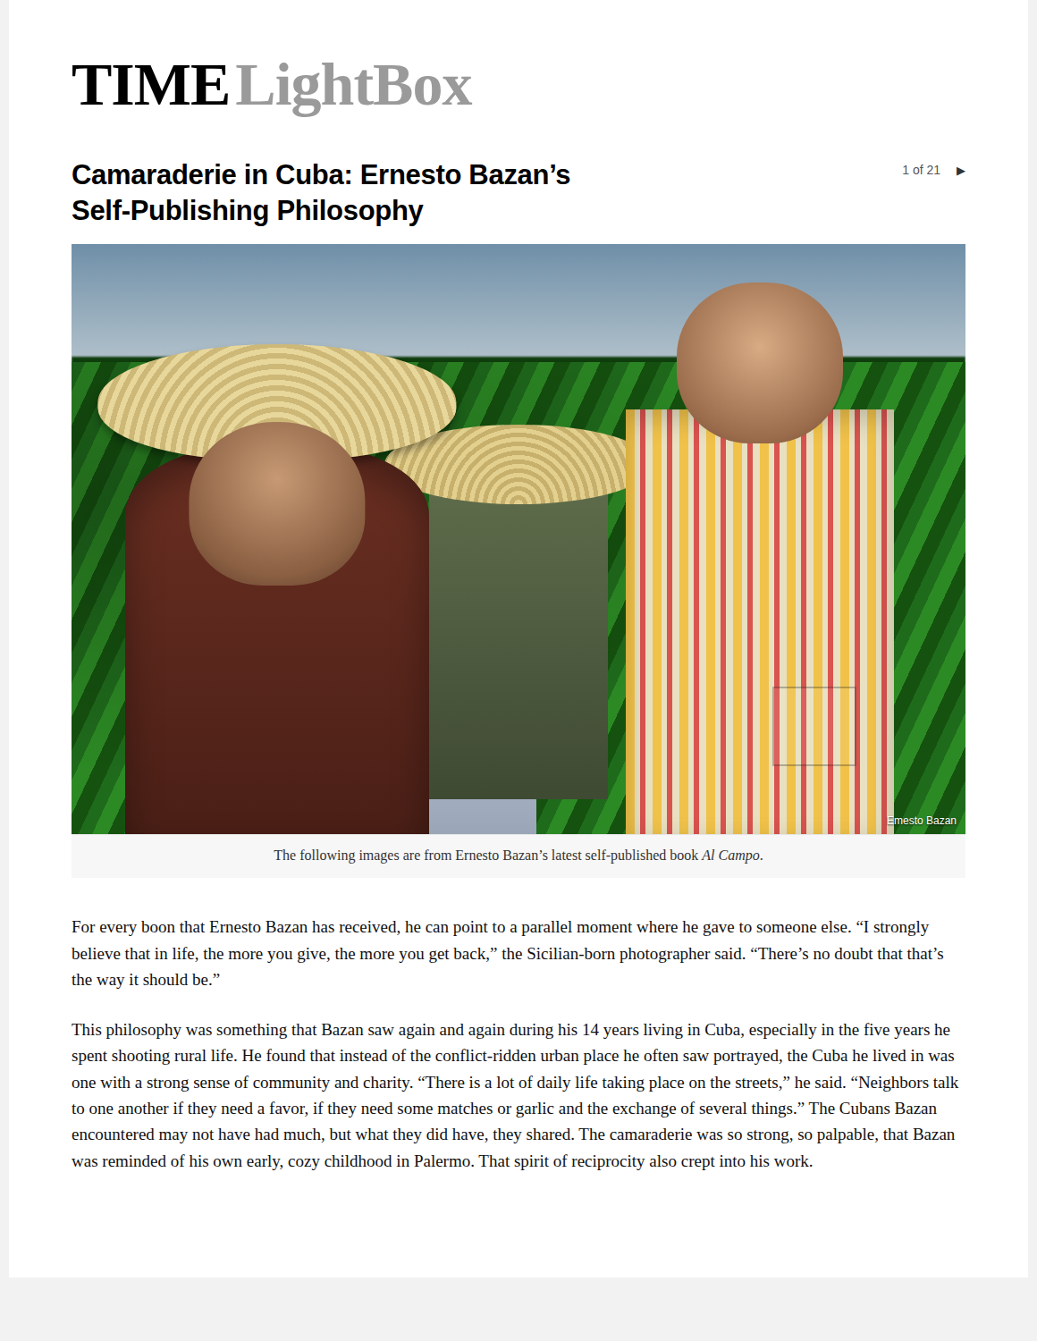TIME LightBox
1 of 21 ▶
Camaraderie in Cuba: Ernesto Bazan’s
Self-Publishing Philosophy
Emesto Bazan
The following images are from Ernesto Bazan’s latest self-published book Al Campo.
For every boon that Ernesto Bazan has received, he can point to a parallel moment where he gave to someone else. “I strongly believe that in life, the more you give, the more you get back,” the Sicilian-born photographer said. “There’s no doubt that that’s the way it should be.”
This philosophy was something that Bazan saw again and again during his 14 years living in Cuba, especially in the five years he spent shooting rural life. He found that instead of the conflict-ridden urban place he often saw portrayed, the Cuba he lived in was one with a strong sense of community and charity. “There is a lot of daily life taking place on the streets,” he said. “Neighbors talk to one another if they need a favor, if they need some matches or garlic and the exchange of several things.” The Cubans Bazan encountered may not have had much, but what they did have, they shared. The camaraderie was so strong, so palpable, that Bazan was reminded of his own early, cozy childhood in Palermo. That spirit of reciprocity also crept into his work.